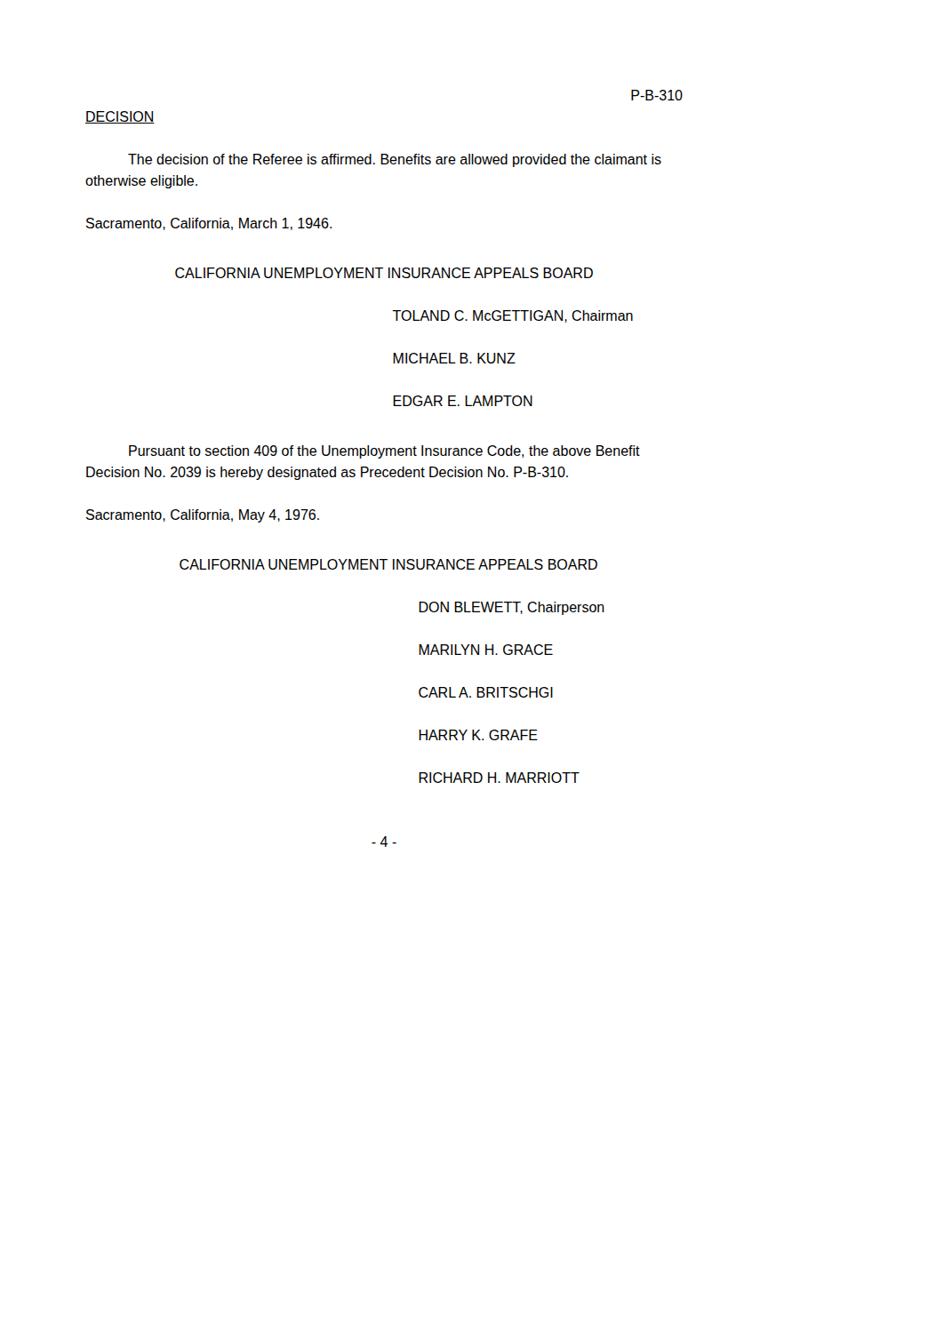P-B-310
DECISION
The decision of the Referee is affirmed. Benefits are allowed provided the claimant is otherwise eligible.
Sacramento, California, March 1, 1946.
CALIFORNIA UNEMPLOYMENT INSURANCE APPEALS BOARD
TOLAND C. McGETTIGAN, Chairman
MICHAEL B. KUNZ
EDGAR E. LAMPTON
Pursuant to section 409 of the Unemployment Insurance Code, the above Benefit Decision No. 2039 is hereby designated as Precedent Decision No. P-B-310.
Sacramento, California, May 4, 1976.
CALIFORNIA UNEMPLOYMENT INSURANCE APPEALS BOARD
DON BLEWETT, Chairperson
MARILYN H. GRACE
CARL A. BRITSCHGI
HARRY K. GRAFE
RICHARD H. MARRIOTT
- 4 -